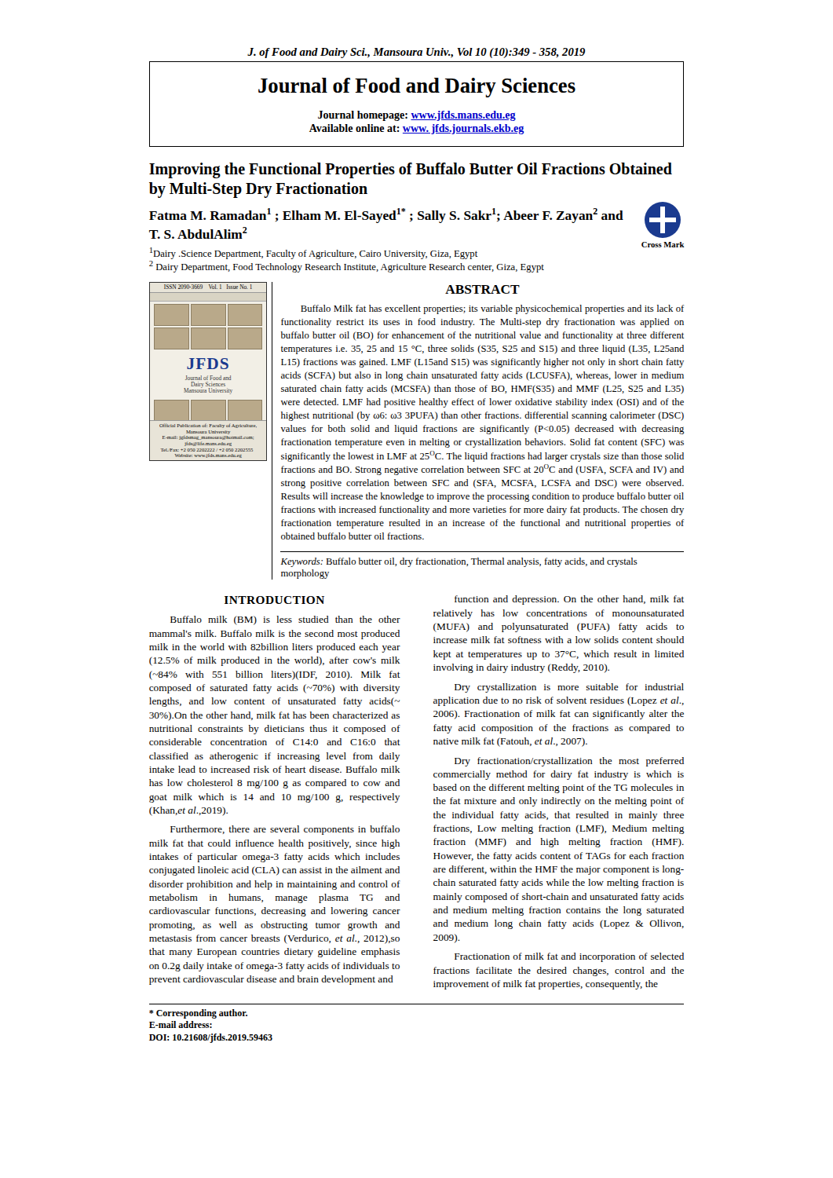J. of Food and Dairy Sci., Mansoura Univ., Vol 10 (10):349 - 358, 2019
Journal of Food and Dairy Sciences
Journal homepage: www.jfds.mans.edu.eg
Available online at: www. jfds.journals.ekb.eg
Improving the Functional Properties of Buffalo Butter Oil Fractions Obtained by Multi-Step Dry Fractionation
Cross Mark
Fatma M. Ramadan1 ; Elham M. El-Sayed1* ; Sally S. Sakr1; Abeer F. Zayan2 and T. S. AbdulAlim2
1Dairy .Science Department, Faculty of Agriculture, Cairo University, Giza, Egypt
2 Dairy Department, Food Technology Research Institute, Agriculture Research center, Giza, Egypt
ISSN 2090-3669 Vol. 1 Issue No. 1
JFDS
Journal of Food and
Dairy Sciences
Mansoura University
Official Publication of: Faculty of Agriculture, Mansoura University
E-mail: jgfdsmag_mansoura@hotmail.com; jfds@life.mans.edu.eg
Tel./Fax: +2 050 2202222 / +2 050 2202555 Website: www.jfds.mans.edu.eg
ABSTRACT
Buffalo Milk fat has excellent properties; its variable physicochemical properties and its lack of functionality restrict its uses in food industry. The Multi-step dry fractionation was applied on buffalo butter oil (BO) for enhancement of the nutritional value and functionality at three different temperatures i.e. 35, 25 and 15 °C, three solids (S35, S25 and S15) and three liquid (L35, L25and L15) fractions was gained. LMF (L15and S15) was significantly higher not only in short chain fatty acids (SCFA) but also in long chain unsaturated fatty acids (LCUSFA), whereas, lower in medium saturated chain fatty acids (MCSFA) than those of BO, HMF(S35) and MMF (L25, S25 and L35) were detected. LMF had positive healthy effect of lower oxidative stability index (OSI) and of the highest nutritional (by ω6: ω3 3PUFA) than other fractions. differential scanning calorimeter (DSC) values for both solid and liquid fractions are significantly (P<0.05) decreased with decreasing fractionation temperature even in melting or crystallization behaviors. Solid fat content (SFC) was significantly the lowest in LMF at 25OC. The liquid fractions had larger crystals size than those solid fractions and BO. Strong negative correlation between SFC at 20OC and (USFA, SCFA and IV) and strong positive correlation between SFC and (SFA, MCSFA, LCSFA and DSC) were observed. Results will increase the knowledge to improve the processing condition to produce buffalo butter oil fractions with increased functionality and more varieties for more dairy fat products. The chosen dry fractionation temperature resulted in an increase of the functional and nutritional properties of obtained buffalo butter oil fractions.
Keywords: Buffalo butter oil, dry fractionation, Thermal analysis, fatty acids, and crystals morphology
INTRODUCTION
Buffalo milk (BM) is less studied than the other mammal's milk. Buffalo milk is the second most produced milk in the world with 82billion liters produced each year (12.5% of milk produced in the world), after cow's milk (~84% with 551 billion liters)(IDF, 2010). Milk fat composed of saturated fatty acids (~70%) with diversity lengths, and low content of unsaturated fatty acids(~ 30%).On the other hand, milk fat has been characterized as nutritional constraints by dieticians thus it composed of considerable concentration of C14:0 and C16:0 that classified as atherogenic if increasing level from daily intake lead to increased risk of heart disease. Buffalo milk has low cholesterol 8 mg/100 g as compared to cow and goat milk which is 14 and 10 mg/100 g, respectively (Khan,et al.,2019).
Furthermore, there are several components in buffalo milk fat that could influence health positively, since high intakes of particular omega-3 fatty acids which includes conjugated linoleic acid (CLA) can assist in the ailment and disorder prohibition and help in maintaining and control of metabolism in humans, manage plasma TG and cardiovascular functions, decreasing and lowering cancer promoting, as well as obstructing tumor growth and metastasis from cancer breasts (Verdurico, et al., 2012),so that many European countries dietary guideline emphasis on 0.2g daily intake of omega-3 fatty acids of individuals to prevent cardiovascular disease and brain development and
function and depression. On the other hand, milk fat relatively has low concentrations of monounsaturated (MUFA) and polyunsaturated (PUFA) fatty acids to increase milk fat softness with a low solids content should kept at temperatures up to 37°C, which result in limited involving in dairy industry (Reddy, 2010).
Dry crystallization is more suitable for industrial application due to no risk of solvent residues (Lopez et al., 2006). Fractionation of milk fat can significantly alter the fatty acid composition of the fractions as compared to native milk fat (Fatouh, et al., 2007).
Dry fractionation/crystallization the most preferred commercially method for dairy fat industry is which is based on the different melting point of the TG molecules in the fat mixture and only indirectly on the melting point of the individual fatty acids, that resulted in mainly three fractions, Low melting fraction (LMF), Medium melting fraction (MMF) and high melting fraction (HMF). However, the fatty acids content of TAGs for each fraction are different, within the HMF the major component is long-chain saturated fatty acids while the low melting fraction is mainly composed of short-chain and unsaturated fatty acids and medium melting fraction contains the long saturated and medium long chain fatty acids (Lopez & Ollivon, 2009).
Fractionation of milk fat and incorporation of selected fractions facilitate the desired changes, control and the improvement of milk fat properties, consequently, the
* Corresponding author.
E-mail address:
DOI: 10.21608/jfds.2019.59463